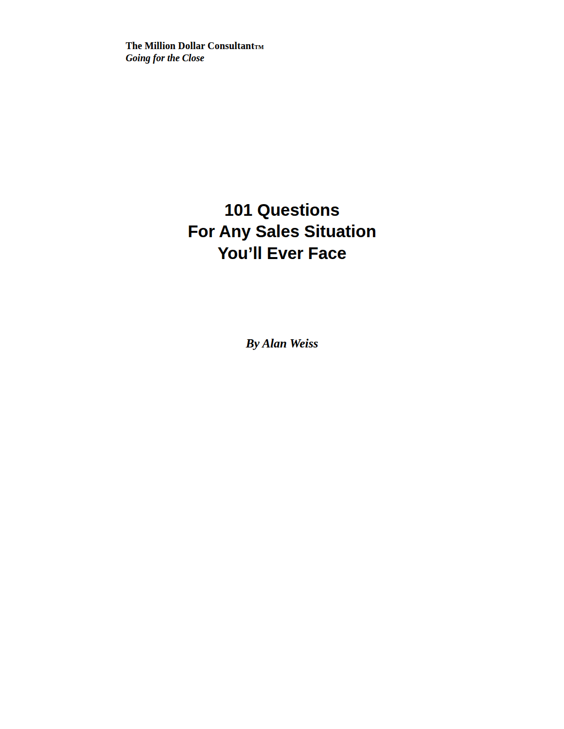The Million Dollar ConsultantTM
Going for the Close
101 Questions
For Any Sales Situation
You’ll Ever Face
By Alan Weiss